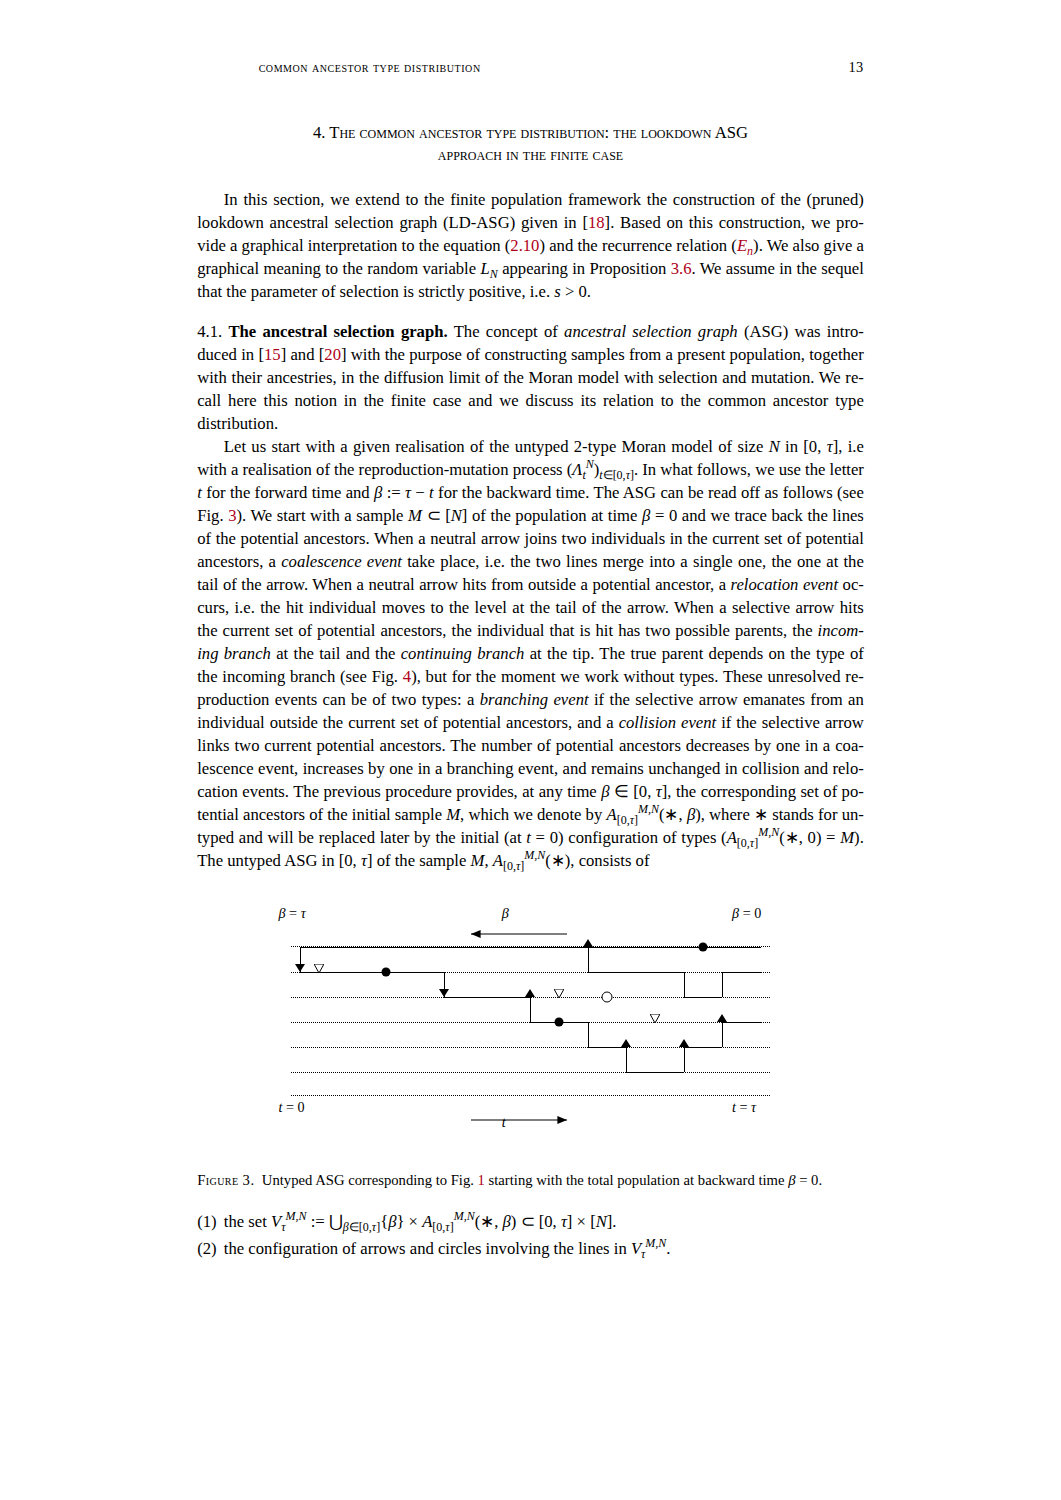common ancestor type distribution 13
4. The common ancestor type distribution: the lookdown ASG
approach in the finite case
In this section, we extend to the finite population framework the construction of the (pruned) lookdown ancestral selection graph (LD-ASG) given in [18]. Based on this construction, we provide a graphical interpretation to the equation (2.10) and the recurrence relation (En). We also give a graphical meaning to the random variable LN appearing in Proposition 3.6. We assume in the sequel that the parameter of selection is strictly positive, i.e. s > 0.
4.1. The ancestral selection graph.
The concept of ancestral selection graph (ASG) was introduced in [15] and [20] with the purpose of constructing samples from a present population, together with their ancestries, in the diffusion limit of the Moran model with selection and mutation. We recall here this notion in the finite case and we discuss its relation to the common ancestor type distribution.
Let us start with a given realisation of the untyped 2-type Moran model of size N in [0, τ], i.e with a realisation of the reproduction-mutation process (ΛtN)t∈[0,τ]. In what follows, we use the letter t for the forward time and β := τ − t for the backward time. The ASG can be read off as follows (see Fig. 3). We start with a sample M ⊂ [N] of the population at time β = 0 and we trace back the lines of the potential ancestors. When a neutral arrow joins two individuals in the current set of potential ancestors, a coalescence event take place, i.e. the two lines merge into a single one, the one at the tail of the arrow. When a neutral arrow hits from outside a potential ancestor, a relocation event occurs, i.e. the hit individual moves to the level at the tail of the arrow. When a selective arrow hits the current set of potential ancestors, the individual that is hit has two possible parents, the incoming branch at the tail and the continuing branch at the tip. The true parent depends on the type of the incoming branch (see Fig. 4), but for the moment we work without types. These unresolved reproduction events can be of two types: a branching event if the selective arrow emanates from an individual outside the current set of potential ancestors, and a collision event if the selective arrow links two current potential ancestors. The number of potential ancestors decreases by one in a coalescence event, increases by one in a branching event, and remains unchanged in collision and relocation events. The previous procedure provides, at any time β ∈ [0, τ], the corresponding set of potential ancestors of the initial sample M, which we denote by A[0,τ]M,N(∗, β), where ∗ stands for untyped and will be replaced later by the initial (at t = 0) configuration of types (A[0,τ]M,N(∗, 0) = M). The untyped ASG in [0, τ] of the sample M, A[0,τ]M,N(∗), consists of
β = τ β β = 0
t = 0 t = τ t
Figure 3. Untyped ASG corresponding to Fig. 1 starting with the total population at backward time β = 0.
(1) the set VτM,N := ⋃β∈[0,τ]{β} × A[0,τ]M,N(∗, β) ⊂ [0, τ] × [N].
(2) the configuration of arrows and circles involving the lines in VτM,N.